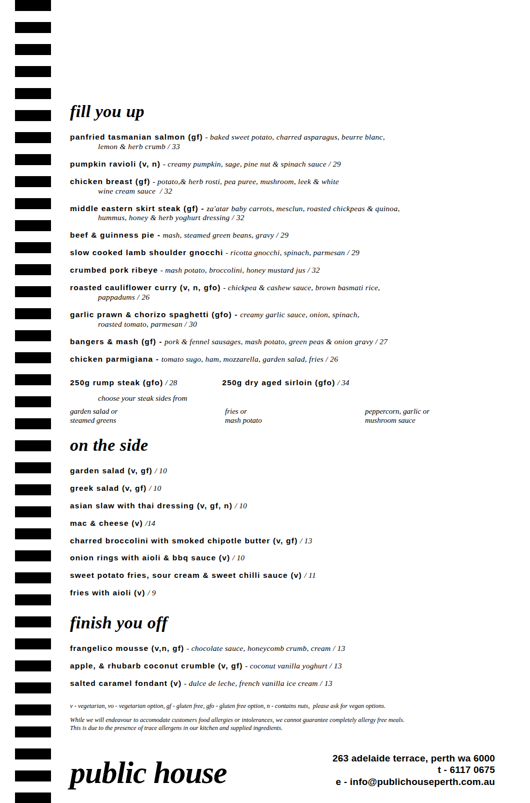fill you up
panfried tasmanian salmon (gf) - baked sweet potato, charred asparagus, beurre blanc, lemon & herb crumb / 33
pumpkin ravioli (v, n) - creamy pumpkin, sage, pine nut & spinach sauce / 29
chicken breast (gf) - potato,& herb rosti, pea puree, mushroom, leek & white wine cream sauce / 32
middle eastern skirt steak (gf) - za'atar baby carrots, mesclun, roasted chickpeas & quinoa, hummus, honey & herb yoghurt dressing / 32
beef & guinness pie - mash, steamed green beans, gravy / 29
slow cooked lamb shoulder gnocchi - ricotta gnocchi, spinach, parmesan / 29
crumbed pork ribeye - mash potato, broccolini, honey mustard jus / 32
roasted cauliflower curry (v, n, gfo) - chickpea & cashew sauce, brown basmati rice, pappadums / 26
garlic prawn & chorizo spaghetti (gfo) - creamy garlic sauce, onion, spinach, roasted tomato, parmesan / 30
bangers & mash (gf) - pork & fennel sausages, mash potato, green peas & onion gravy / 27
chicken parmigiana - tomato sugo, ham, mozzarella, garden salad, fries / 26
250g rump steak (gfo) / 28 250g dry aged sirloin (gfo) / 34
choose your steak sides from
| garden salad or steamed greens | fries or mash potato | peppercorn, garlic or mushroom sauce |
on the side
garden salad (v, gf) / 10
greek salad (v, gf) / 10
asian slaw with thai dressing (v, gf, n) / 10
mac & cheese (v) /14
charred broccolini with smoked chipotle butter (v, gf) / 13
onion rings with aioli & bbq sauce (v) / 10
sweet potato fries, sour cream & sweet chilli sauce (v) / 11
fries with aioli (v) / 9
finish you off
frangelico mousse (v,n, gf) - chocolate sauce, honeycomb crumb, cream / 13
apple, & rhubarb coconut crumble (v, gf) - coconut vanilla yoghurt / 13
salted caramel fondant (v) - dulce de leche, french vanilla ice cream / 13
v - vegetarian, vo - vegetarian option, gf - gluten free, gfo - gluten free option, n - contains nuts, please ask for vegan options.
While we will endeavour to accomodate customers food allergies or intolerances, we cannot guarantee completely allergy free meals.
This is due to the presence of trace allergens in our kitchen and supplied ingredients.
public house
263 adelaide terrace, perth wa 6000
t - 6117 0675
e - info@publichouseperth.com.au